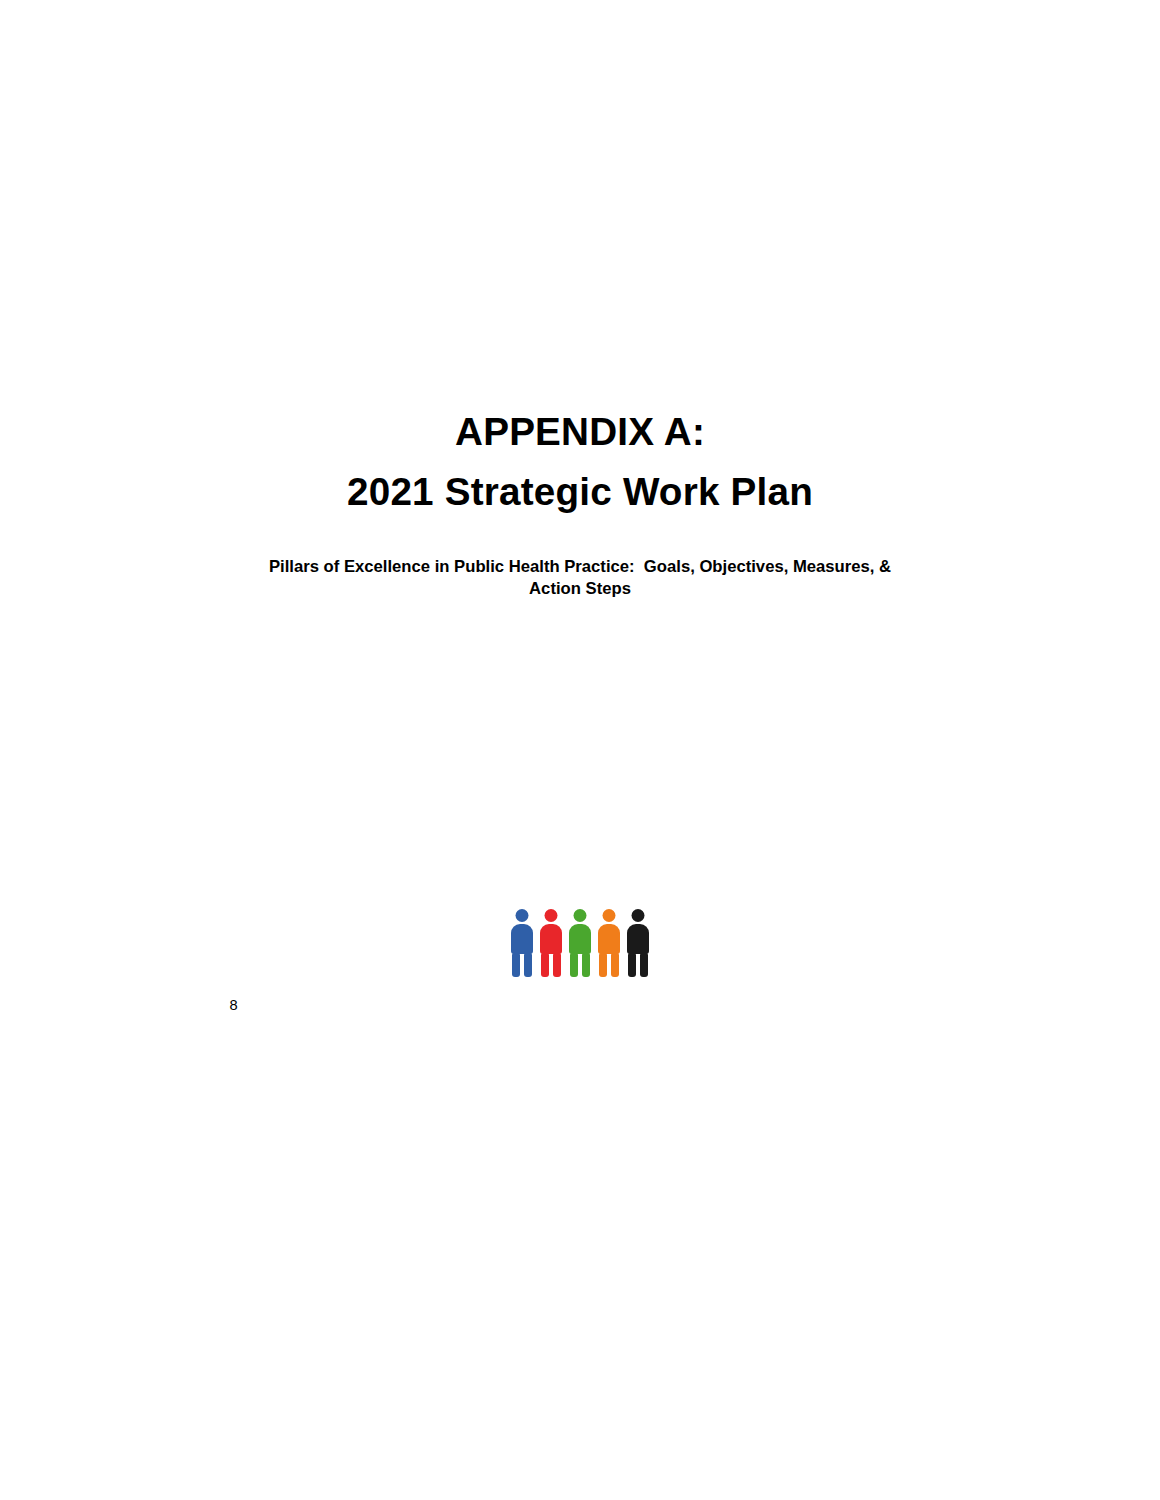APPENDIX A:2021 Strategic Work Plan
Pillars of Excellence in Public Health Practice: Goals, Objectives, Measures, & Action Steps
8